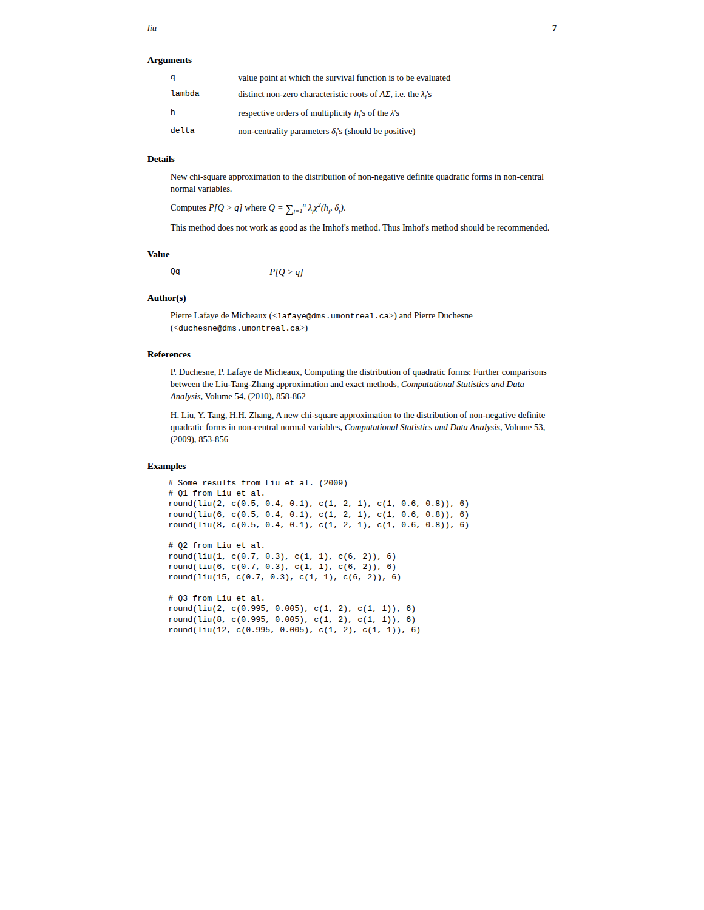liu 7
Arguments
q
value point at which the survival function is to be evaluated
lambda
distinct non-zero characteristic roots of AΣ, i.e. the λi's
h
respective orders of multiplicity hi's of the λ's
delta
non-centrality parameters δi's (should be positive)
Details
New chi-square approximation to the distribution of non-negative definite quadratic forms in non-central normal variables.
Computes P[Q > q] where Q = ∑j=1n λjχ2(hj, δj).
This method does not work as good as the Imhof's method. Thus Imhof's method should be recommended.
Value
Qq P[Q > q]
Author(s)
Pierre Lafaye de Micheaux (<lafaye@dms.umontreal.ca>) and Pierre Duchesne (<duchesne@dms.umontreal.ca>)
References
P. Duchesne, P. Lafaye de Micheaux, Computing the distribution of quadratic forms: Further comparisons between the Liu-Tang-Zhang approximation and exact methods, Computational Statistics and Data Analysis, Volume 54, (2010), 858-862
H. Liu, Y. Tang, H.H. Zhang, A new chi-square approximation to the distribution of non-negative definite quadratic forms in non-central normal variables, Computational Statistics and Data Analysis, Volume 53, (2009), 853-856
Examples
# Some results from Liu et al. (2009)
# Q1 from Liu et al.
round(liu(2, c(0.5, 0.4, 0.1), c(1, 2, 1), c(1, 0.6, 0.8)), 6)
round(liu(6, c(0.5, 0.4, 0.1), c(1, 2, 1), c(1, 0.6, 0.8)), 6)
round(liu(8, c(0.5, 0.4, 0.1), c(1, 2, 1), c(1, 0.6, 0.8)), 6)

# Q2 from Liu et al.
round(liu(1, c(0.7, 0.3), c(1, 1), c(6, 2)), 6)
round(liu(6, c(0.7, 0.3), c(1, 1), c(6, 2)), 6)
round(liu(15, c(0.7, 0.3), c(1, 1), c(6, 2)), 6)

# Q3 from Liu et al.
round(liu(2, c(0.995, 0.005), c(1, 2), c(1, 1)), 6)
round(liu(8, c(0.995, 0.005), c(1, 2), c(1, 1)), 6)
round(liu(12, c(0.995, 0.005), c(1, 2), c(1, 1)), 6)